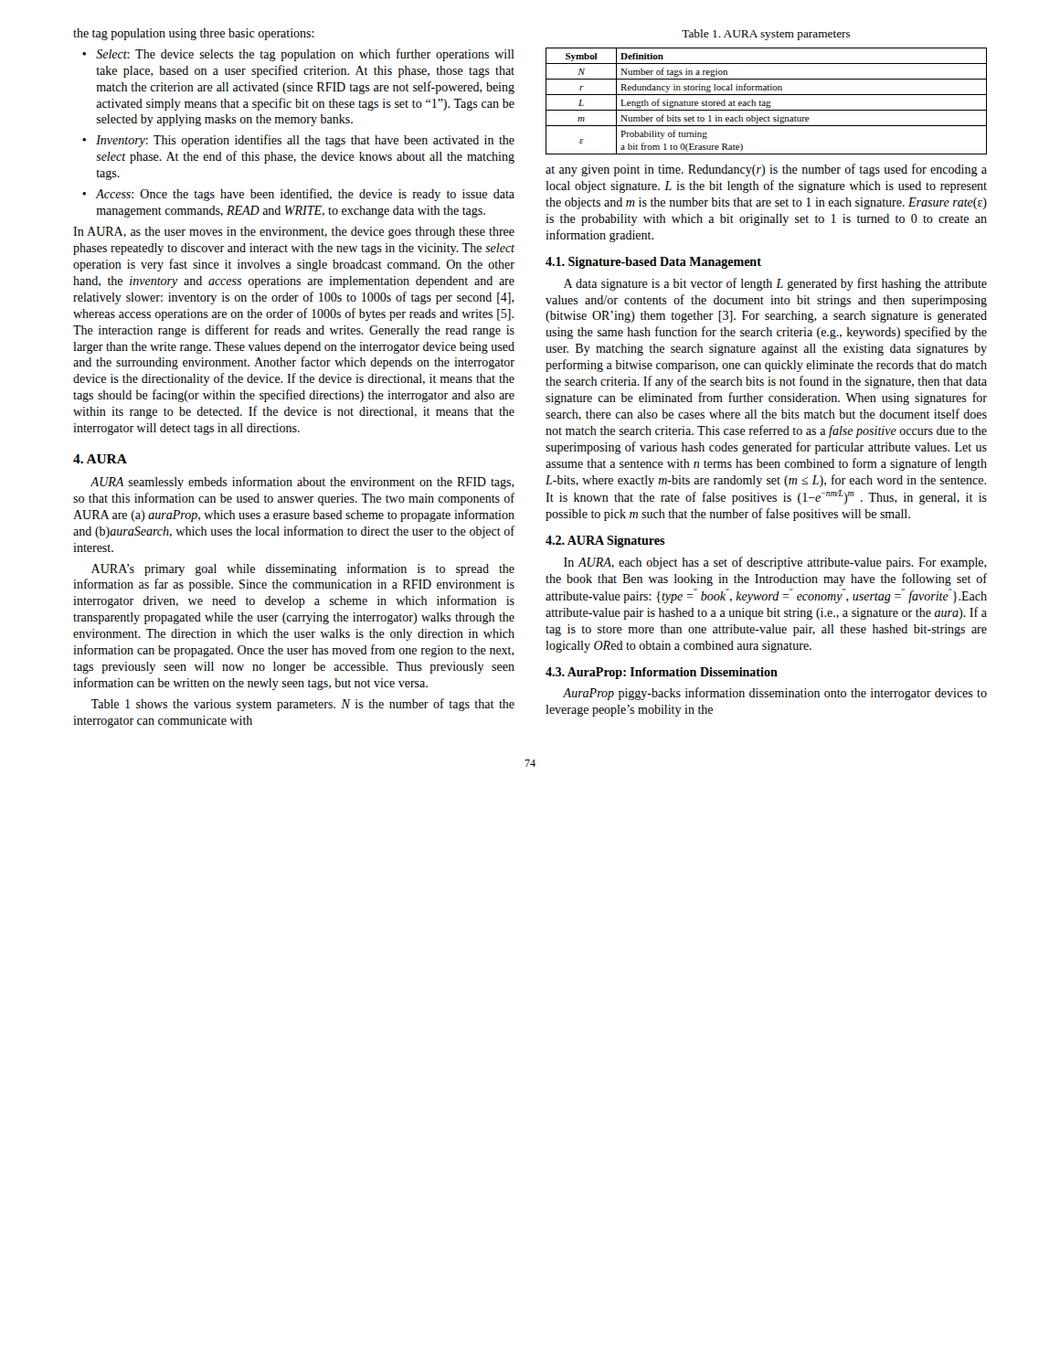the tag population using three basic operations:
Select: The device selects the tag population on which further operations will take place, based on a user specified criterion. At this phase, those tags that match the criterion are all activated (since RFID tags are not self-powered, being activated simply means that a specific bit on these tags is set to “1”). Tags can be selected by applying masks on the memory banks.
Inventory: This operation identifies all the tags that have been activated in the select phase. At the end of this phase, the device knows about all the matching tags.
Access: Once the tags have been identified, the device is ready to issue data management commands, READ and WRITE, to exchange data with the tags.
In AURA, as the user moves in the environment, the device goes through these three phases repeatedly to discover and interact with the new tags in the vicinity. The select operation is very fast since it involves a single broadcast command. On the other hand, the inventory and access operations are implementation dependent and are relatively slower: inventory is on the order of 100s to 1000s of tags per second [4], whereas access operations are on the order of 1000s of bytes per reads and writes [5]. The interaction range is different for reads and writes. Generally the read range is larger than the write range. These values depend on the interrogator device being used and the surrounding environment. Another factor which depends on the interrogator device is the directionality of the device. If the device is directional, it means that the tags should be facing(or within the specified directions) the interrogator and also are within its range to be detected. If the device is not directional, it means that the interrogator will detect tags in all directions.
4. AURA
AURA seamlessly embeds information about the environment on the RFID tags, so that this information can be used to answer queries. The two main components of AURA are (a) auraProp, which uses a erasure based scheme to propagate information and (b)auraSearch, which uses the local information to direct the user to the object of interest.
AURA’s primary goal while disseminating information is to spread the information as far as possible. Since the communication in a RFID environment is interrogator driven, we need to develop a scheme in which information is transparently propagated while the user (carrying the interrogator) walks through the environment. The direction in which the user walks is the only direction in which information can be propagated. Once the user has moved from one region to the next, tags previously seen will now no longer be accessible. Thus previously seen information can be written on the newly seen tags, but not vice versa.
Table 1 shows the various system parameters. N is the number of tags that the interrogator can communicate with
Table 1. AURA system parameters
| Symbol | Definition |
| --- | --- |
| N | Number of tags in a region |
| r | Redundancy in storing local information |
| L | Length of signature stored at each tag |
| m | Number of bits set to 1 in each object signature |
| ε | Probability of turning a bit from 1 to 0(Erasure Rate) |
at any given point in time. Redundancy(r) is the number of tags used for encoding a local object signature. L is the bit length of the signature which is used to represent the objects and m is the number bits that are set to 1 in each signature. Erasure rate(ε) is the probability with which a bit originally set to 1 is turned to 0 to create an information gradient.
4.1. Signature-based Data Management
A data signature is a bit vector of length L generated by first hashing the attribute values and/or contents of the document into bit strings and then superimposing (bitwise OR’ing) them together [3]. For searching, a search signature is generated using the same hash function for the search criteria (e.g., keywords) specified by the user. By matching the search signature against all the existing data signatures by performing a bitwise comparison, one can quickly eliminate the records that do match the search criteria. If any of the search bits is not found in the signature, then that data signature can be eliminated from further consideration. When using signatures for search, there can also be cases where all the bits match but the document itself does not match the search criteria. This case referred to as a false positive occurs due to the superimposing of various hash codes generated for particular attribute values. Let us assume that a sentence with n terms has been combined to form a signature of length L-bits, where exactly m-bits are randomly set (m ≤ L), for each word in the sentence. It is known that the rate of false positives is (1−e−nm⁄L)m . Thus, in general, it is possible to pick m such that the number of false positives will be small.
4.2. AURA Signatures
In AURA, each object has a set of descriptive attribute-value pairs. For example, the book that Ben was looking in the Introduction may have the following set of attribute-value pairs: {type =″ book″, keyword =″ economy″, usertag =″ favorite″}.Each attribute-value pair is hashed to a a unique bit string (i.e., a signature or the aura). If a tag is to store more than one attribute-value pair, all these hashed bit-strings are logically ORed to obtain a combined aura signature.
4.3. AuraProp: Information Dissemination
AuraProp piggy-backs information dissemination onto the interrogator devices to leverage people’s mobility in the
74